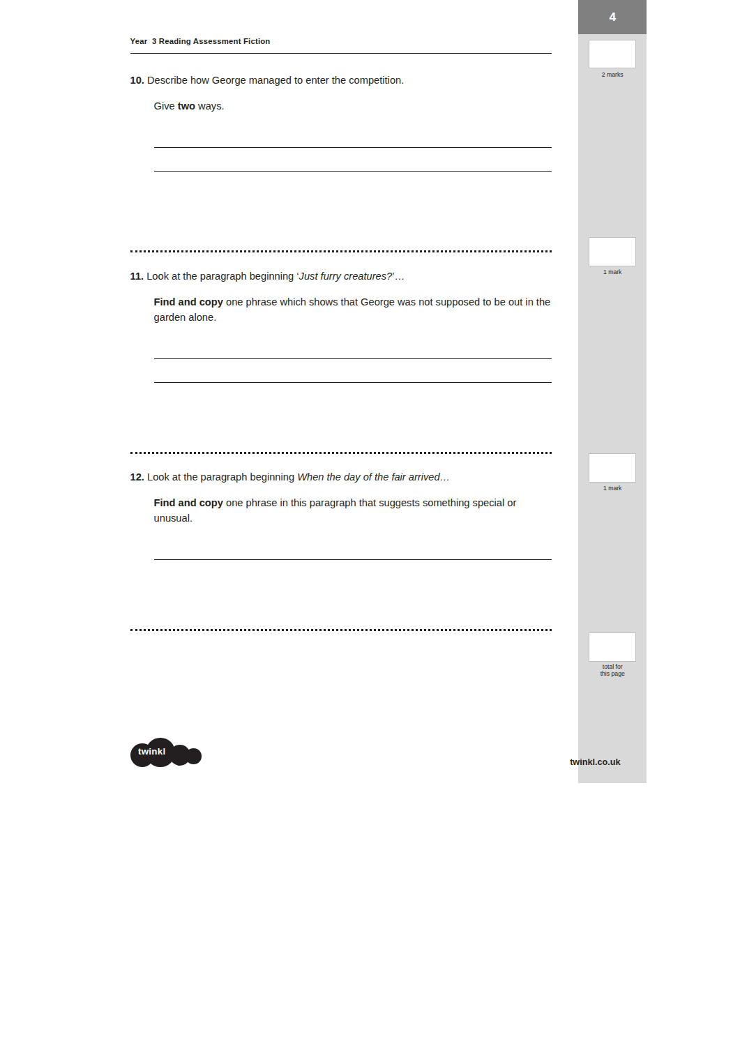4
2 marks
1 mark
1 mark
total for
this page
Year 3 Reading Assessment Fiction
10. Describe how George managed to enter the competition.
Give two ways.
11. Look at the paragraph beginning ‘Just furry creatures?’…
Find and copy one phrase which shows that George was not supposed to be out in the garden alone.
12. Look at the paragraph beginning When the day of the fair arrived…
Find and copy one phrase in this paragraph that suggests something special or unusual.
twinkl
twinkl.co.uk